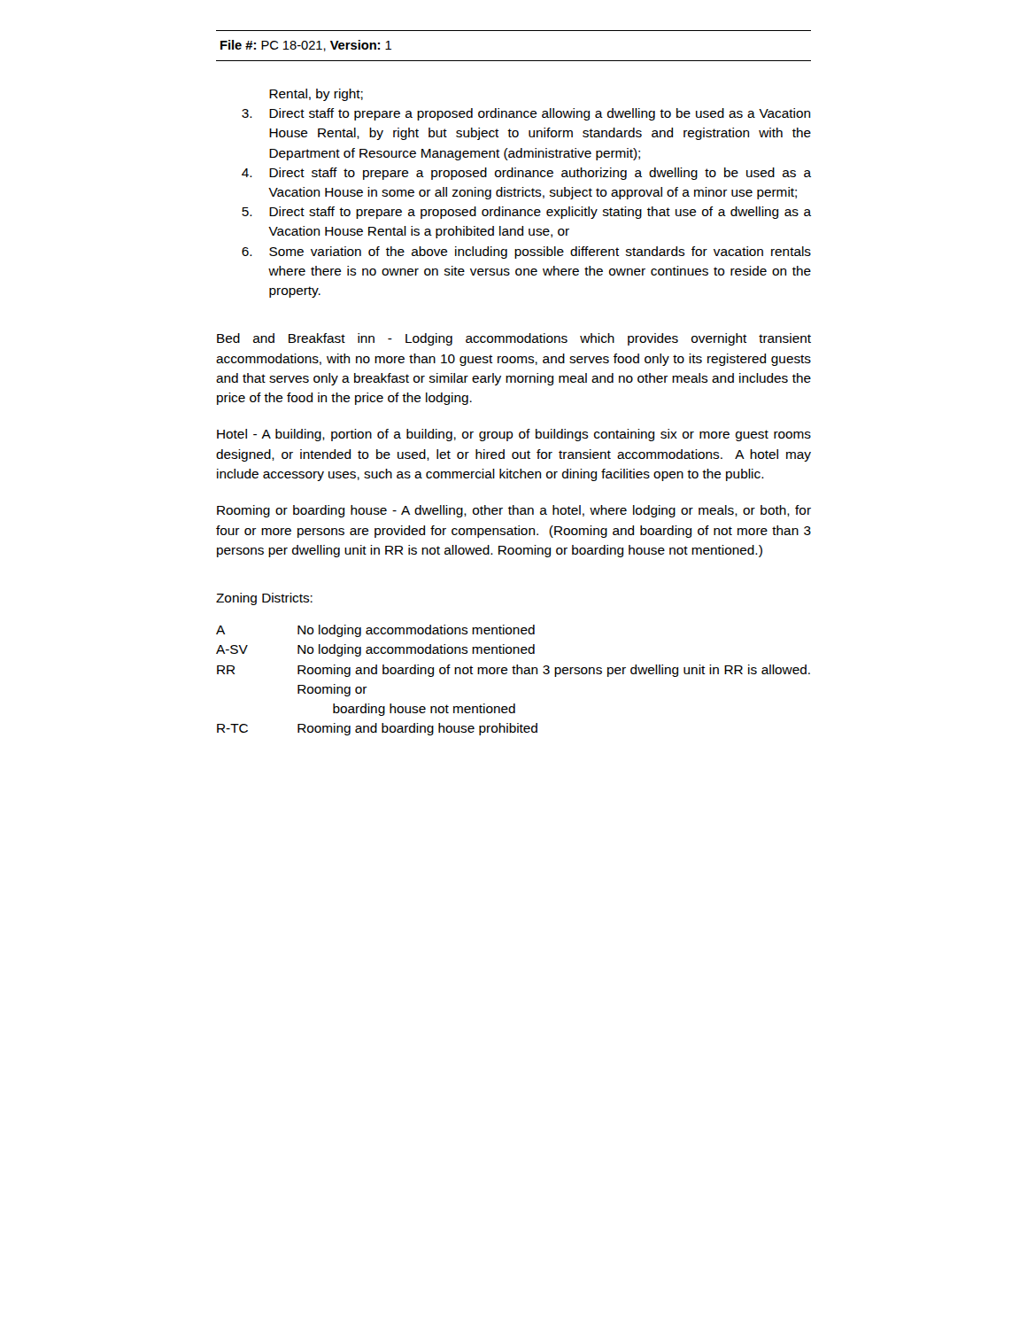File #: PC 18-021, Version: 1
Rental, by right;
3. Direct staff to prepare a proposed ordinance allowing a dwelling to be used as a Vacation House Rental, by right but subject to uniform standards and registration with the Department of Resource Management (administrative permit);
4. Direct staff to prepare a proposed ordinance authorizing a dwelling to be used as a Vacation House in some or all zoning districts, subject to approval of a minor use permit;
5. Direct staff to prepare a proposed ordinance explicitly stating that use of a dwelling as a Vacation House Rental is a prohibited land use, or
6. Some variation of the above including possible different standards for vacation rentals where there is no owner on site versus one where the owner continues to reside on the property.
Bed and Breakfast inn - Lodging accommodations which provides overnight transient accommodations, with no more than 10 guest rooms, and serves food only to its registered guests and that serves only a breakfast or similar early morning meal and no other meals and includes the price of the food in the price of the lodging.
Hotel - A building, portion of a building, or group of buildings containing six or more guest rooms designed, or intended to be used, let or hired out for transient accommodations. A hotel may include accessory uses, such as a commercial kitchen or dining facilities open to the public.
Rooming or boarding house - A dwelling, other than a hotel, where lodging or meals, or both, for four or more persons are provided for compensation. (Rooming and boarding of not more than 3 persons per dwelling unit in RR is not allowed. Rooming or boarding house not mentioned.)
Zoning Districts:
| A | No lodging accommodations mentioned |
| A-SV | No lodging accommodations mentioned |
| RR | Rooming and boarding of not more than 3 persons per dwelling unit in RR is allowed. Rooming or boarding house not mentioned |
| R-TC | Rooming and boarding house prohibited |